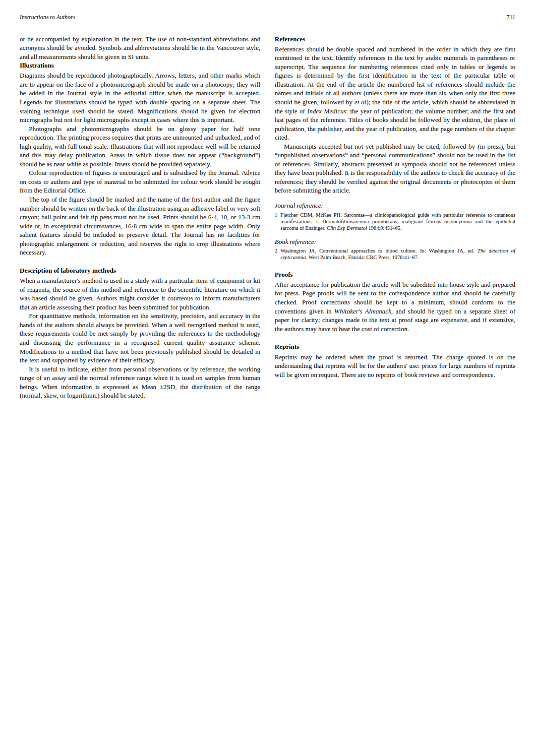Instructions to Authors 711
or be accompanied by explanation in the text. The use of non-standard abbreviations and acronyms should be avoided. Symbols and abbreviations should be in the Vancouver style, and all measurements should be given in SI units.
Illustrations
Diagrams should be reproduced photographically. Arrows, letters, and other marks which are to appear on the face of a photomicrograph should be made on a photocopy; they will be added in the Journal style in the editorial office when the manuscript is accepted. Legends for illustrations should be typed with double spacing on a separate sheet. The staining technique used should be stated. Magnifications should be given for electron micrographs but not for light micrographs except in cases where this is important.
Photographs and photomicrographs should be on glossy paper for half tone reproduction. The printing process requires that prints are unmounted and unbacked, and of high quality, with full tonal scale. Illustrations that will not reproduce well will be returned and this may delay publication. Areas in which tissue does not appear (“background”) should be as near white as possible. Insets should be provided separately.
Colour reproduction of figures is encouraged and is subsidised by the Journal. Advice on costs to authors and type of material to be submitted for colour work should be sought from the Editorial Office.
The top of the figure should be marked and the name of the first author and the figure number should be written on the back of the illustration using an adhesive label or very soft crayon; ball point and felt tip pens must not be used. Prints should be 6·4, 10, or 13·3 cm wide or, in exceptional circumstances, 16·8 cm wide to span the entire page width. Only salient features should be included to preserve detail. The Journal has no facilities for photographic enlargement or reduction, and reserves the right to crop illustrations where necessary.
Description of laboratory methods
When a manufacturer's method is used in a study with a particular item of equipment or kit of reagents, the source of this method and reference to the scientific literature on which it was based should be given. Authors might consider it courteous to inform manufacturers that an article assessing their product has been submitted for publication.
For quantitative methods, information on the sensitivity, precision, and accuracy in the hands of the authors should always be provided. When a well recognised method is used, these requirements could be met simply by providing the references to the methodology and discussing the performance in a recognised current quality assurance scheme. Modifications to a method that have not been previously published should be detailed in the text and supported by evidence of their efficacy.
It is useful to indicate, either from personal observations or by reference, the working range of an assay and the normal reference range when it is used on samples from human beings. When information is expressed as Mean ±2SD, the distribution of the range (normal, skew, or logarithmic) should be stated.
References
References should be double spaced and numbered in the order in which they are first mentioned in the text. Identify references in the text by arabic numerals in parentheses or superscript. The sequence for numbering references cited only in tables or legends to figures is determined by the first identification in the text of the particular table or illustration. At the end of the article the numbered list of references should include the names and initials of all authors (unless there are more than six when only the first three should be given, followed by et al); the title of the article, which should be abbreviated in the style of Index Medicus: the year of publication; the volume number; and the first and last pages of the reference. Titles of books should be followed by the edition, the place of publication, the publisher, and the year of publication, and the page numbers of the chapter cited.
Manuscripts accepted but not yet published may be cited, followed by (in press), but “unpublished observations” and “personal communications” should not be used in the list of references. Similarly, abstracts presented at symposia should not be referenced unless they have been published. It is the responsibility of the authors to check the accuracy of the references; they should be verified against the original documents or photocopies of them before submitting the article.
Journal reference:
1 Fletcher CDM, McKee PH. Sarcomas—a clinicopathological guide with particular reference to cutaneous manifestations. I. Dermatofibrosarcoma protuberans, malignant fibrous histiocytoma and the epithelial sarcoma of Enzinger. Clin Exp Dermatol 1984;9:451–65.
Book reference:
2 Washington JA. Conventional approaches to blood culture. In: Washington JA, ed. The detection of septicaemia. West Palm Beach, Florida: CRC Press, 1978:41–87.
Proofs
After acceptance for publication the article will be subedited into house style and prepared for press. Page proofs will be sent to the correspondence author and should be carefully checked. Proof corrections should be kept to a minimum, should conform to the conventions given in Whitaker's Almanack, and should be typed on a separate sheet of paper for clarity; changes made to the text at proof stage are expensive, and if extensive, the authors may have to bear the cost of correction.
Reprints
Reprints may be ordered when the proof is returned. The charge quoted is on the understanding that reprints will be for the authors' use: prices for large numbers of reprints will be given on request. There are no reprints of book reviews and correspondence.